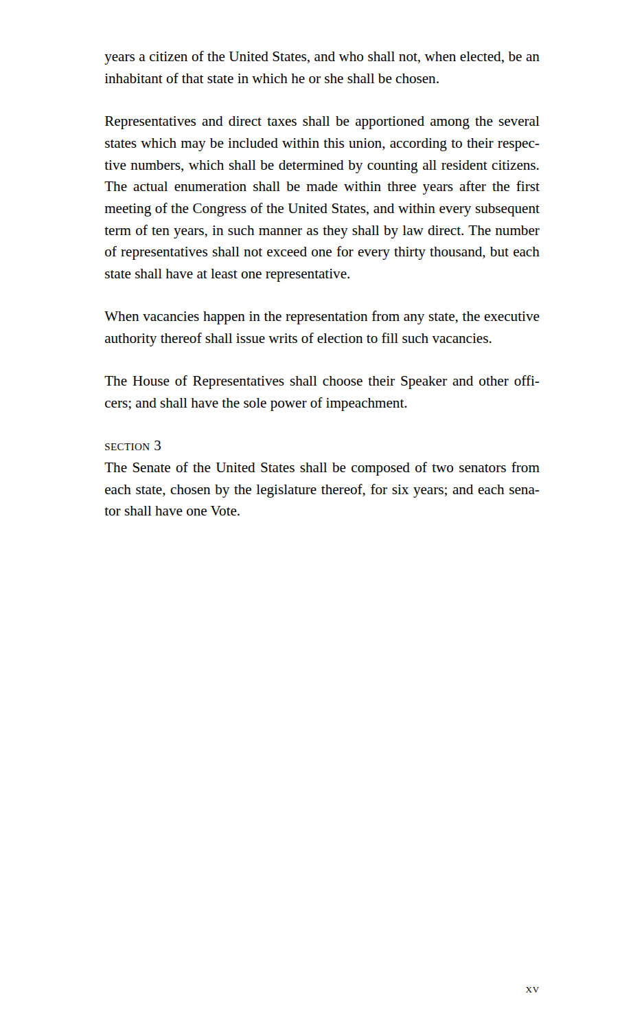years a citizen of the United States, and who shall not, when elected, be an inhabitant of that state in which he or she shall be chosen.
Representatives and direct taxes shall be apportioned among the several states which may be included within this union, according to their respective numbers, which shall be determined by counting all resident citizens. The actual enumeration shall be made within three years after the first meeting of the Congress of the United States, and within every subsequent term of ten years, in such manner as they shall by law direct. The number of representatives shall not exceed one for every thirty thousand, but each state shall have at least one representative.
When vacancies happen in the representation from any state, the executive authority thereof shall issue writs of election to fill such vacancies.
The House of Representatives shall choose their Speaker and other officers; and shall have the sole power of impeachment.
Section 3
The Senate of the United States shall be composed of two senators from each state, chosen by the legislature thereof, for six years; and each senator shall have one Vote.
xv